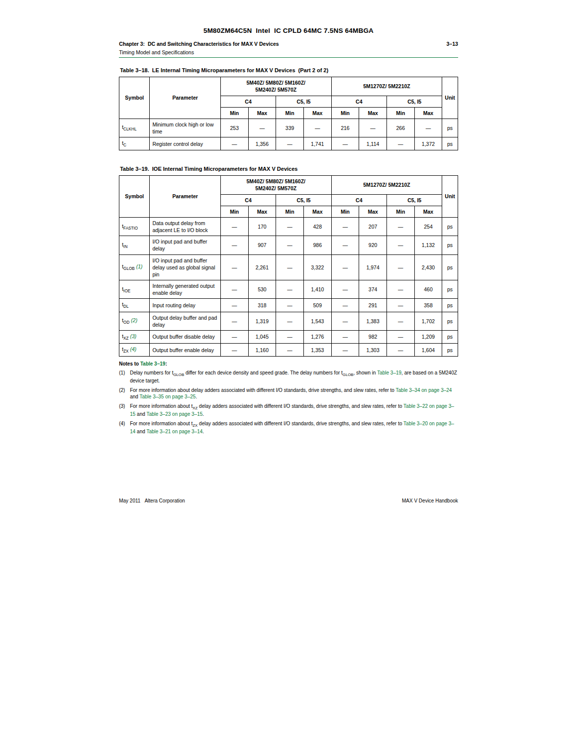5M80ZM64C5N Intel IC CPLD 64MC 7.5NS 64MBGA
Chapter 3: DC and Switching Characteristics for MAX V Devices
3–13
Timing Model and Specifications
Table 3–18. LE Internal Timing Microparameters for MAX V Devices (Part 2 of 2)
| Symbol | Parameter | 5M40Z/ 5M80Z/ 5M160Z/ 5M240Z/ 5M570Z | 5M1270Z/ 5M2210Z | Unit |
| --- | --- | --- | --- | --- |
| C4 | C5, I5 | C4 | C5, I5 |
| Min | Max | Min | Max | Min | Max | Min | Max |
| t CLKHL | Minimum clock high or low time | 253 | — | 339 | — | 216 | — | 266 | — | ps |
| t C | Register control delay | — | 1,356 | — | 1,741 | — | 1,114 | — | 1,372 | ps |
Table 3–19. IOE Internal Timing Microparameters for MAX V Devices
| Symbol | Parameter | 5M40Z/ 5M80Z/ 5M160Z/ 5M240Z/ 5M570Z | 5M1270Z/ 5M2210Z | Unit |
| --- | --- | --- | --- | --- |
| C4 | C5, I5 | C4 | C5, I5 |
| Min | Max | Min | Max | Min | Max | Min | Max |
| t FASTIO | Data output delay from adjacent LE to I/O block | — | 170 | — | 428 | — | 207 | — | 254 | ps |
| t IN | I/O input pad and buffer delay | — | 907 | — | 986 | — | 920 | — | 1,132 | ps |
| t GLOB (1) | I/O input pad and buffer delay used as global signal pin | — | 2,261 | — | 3,322 | — | 1,974 | — | 2,430 | ps |
| t IOE | Internally generated output enable delay | — | 530 | — | 1,410 | — | 374 | — | 460 | ps |
| t DL | Input routing delay | — | 318 | — | 509 | — | 291 | — | 358 | ps |
| t OD (2) | Output delay buffer and pad delay | — | 1,319 | — | 1,543 | — | 1,383 | — | 1,702 | ps |
| t XZ (3) | Output buffer disable delay | — | 1,045 | — | 1,276 | — | 982 | — | 1,209 | ps |
| t ZX (4) | Output buffer enable delay | — | 1,160 | — | 1,353 | — | 1,303 | — | 1,604 | ps |
Notes to Table 3–19:
(1) Delay numbers for tGLOB differ for each device density and speed grade. The delay numbers for tGLOB, shown in Table 3–19, are based on a 5M240Z device target.
(2) For more information about delay adders associated with different I/O standards, drive strengths, and slew rates, refer to Table 3–34 on page 3–24 and Table 3–35 on page 3–25.
(3) For more information about tXZ delay adders associated with different I/O standards, drive strengths, and slew rates, refer to Table 3–22 on page 3–15 and Table 3–23 on page 3–15.
(4) For more information about tZX delay adders associated with different I/O standards, drive strengths, and slew rates, refer to Table 3–20 on page 3–14 and Table 3–21 on page 3–14.
May 2011 Altera Corporation
MAX V Device Handbook